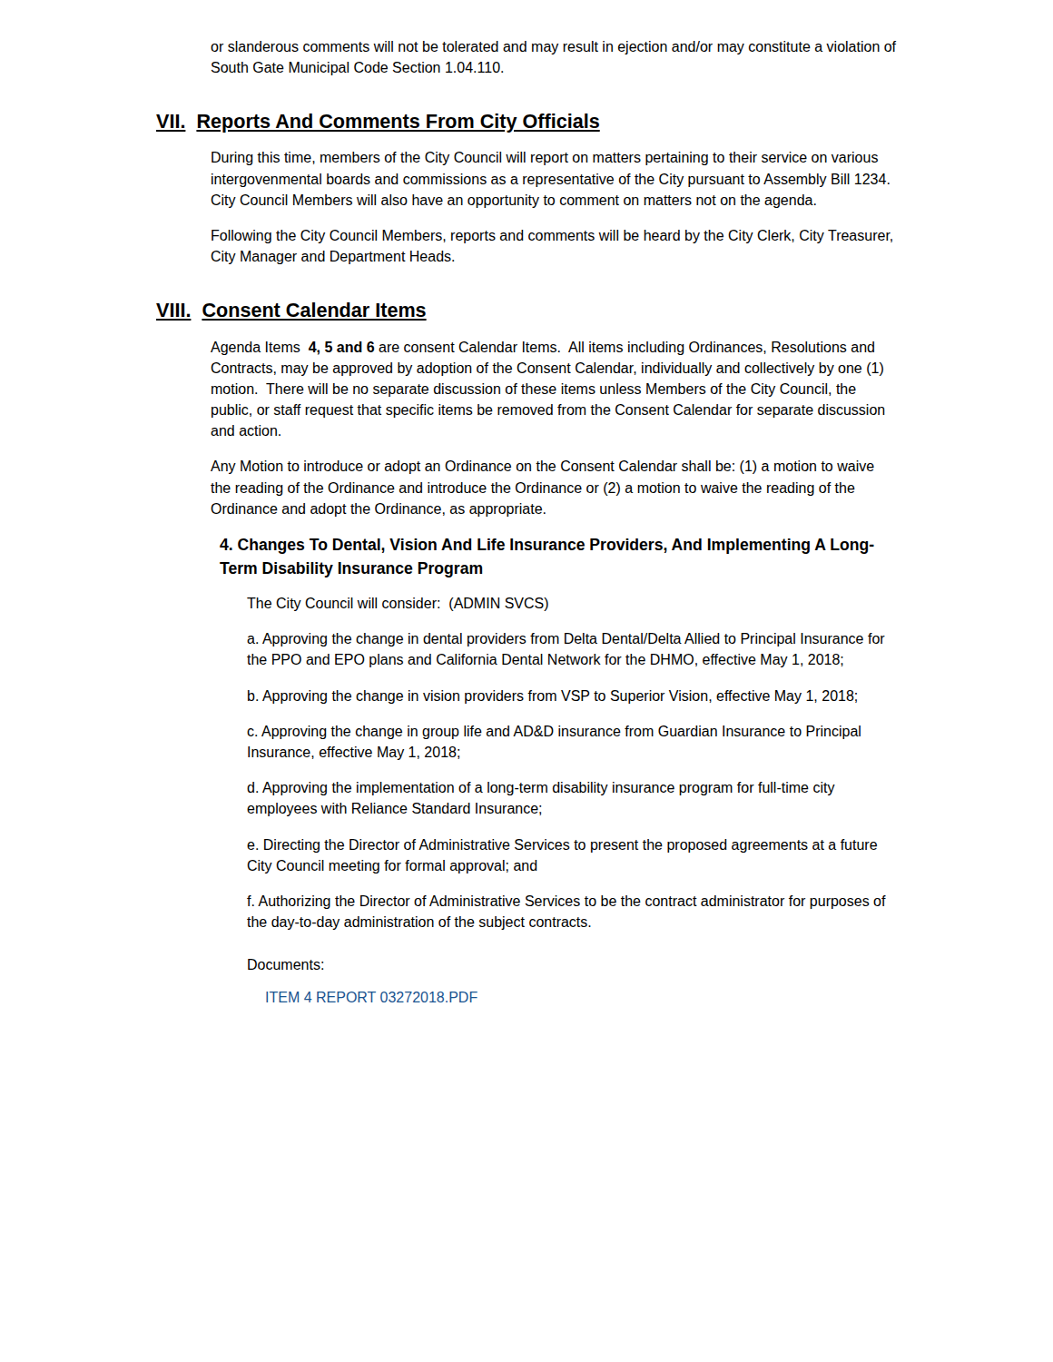or slanderous comments will not be tolerated and may result in ejection and/or may constitute a violation of South Gate Municipal Code Section 1.04.110.
VII. Reports And Comments From City Officials
During this time, members of the City Council will report on matters pertaining to their service on various intergovenmental boards and commissions as a representative of the City pursuant to Assembly Bill 1234. City Council Members will also have an opportunity to comment on matters not on the agenda.
Following the City Council Members, reports and comments will be heard by the City Clerk, City Treasurer, City Manager and Department Heads.
VIII. Consent Calendar Items
Agenda Items 4, 5 and 6 are consent Calendar Items. All items including Ordinances, Resolutions and Contracts, may be approved by adoption of the Consent Calendar, individually and collectively by one (1) motion. There will be no separate discussion of these items unless Members of the City Council, the public, or staff request that specific items be removed from the Consent Calendar for separate discussion and action.
Any Motion to introduce or adopt an Ordinance on the Consent Calendar shall be: (1) a motion to waive the reading of the Ordinance and introduce the Ordinance or (2) a motion to waive the reading of the Ordinance and adopt the Ordinance, as appropriate.
4. Changes To Dental, Vision And Life Insurance Providers, And Implementing A Long-Term Disability Insurance Program
The City Council will consider: (ADMIN SVCS)
a. Approving the change in dental providers from Delta Dental/Delta Allied to Principal Insurance for the PPO and EPO plans and California Dental Network for the DHMO, effective May 1, 2018;
b. Approving the change in vision providers from VSP to Superior Vision, effective May 1, 2018;
c. Approving the change in group life and AD&D insurance from Guardian Insurance to Principal Insurance, effective May 1, 2018;
d. Approving the implementation of a long-term disability insurance program for full-time city employees with Reliance Standard Insurance;
e. Directing the Director of Administrative Services to present the proposed agreements at a future City Council meeting for formal approval; and
f. Authorizing the Director of Administrative Services to be the contract administrator for purposes of the day-to-day administration of the subject contracts.
Documents:
ITEM 4 REPORT 03272018.PDF